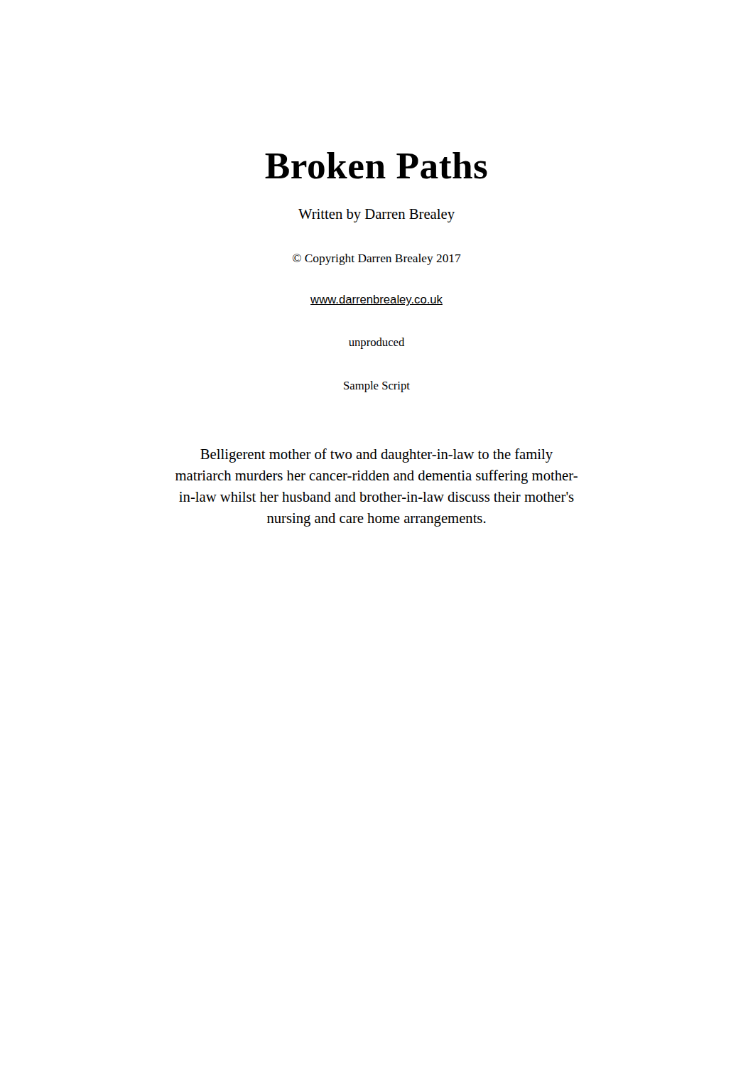Broken Paths
Written by Darren Brealey
© Copyright Darren Brealey 2017
www.darrenbrealey.co.uk
unproduced
Sample Script
Belligerent mother of two and daughter-in-law to the family matriarch murders her cancer-ridden and dementia suffering mother-in-law whilst her husband and brother-in-law discuss their mother's nursing and care home arrangements.